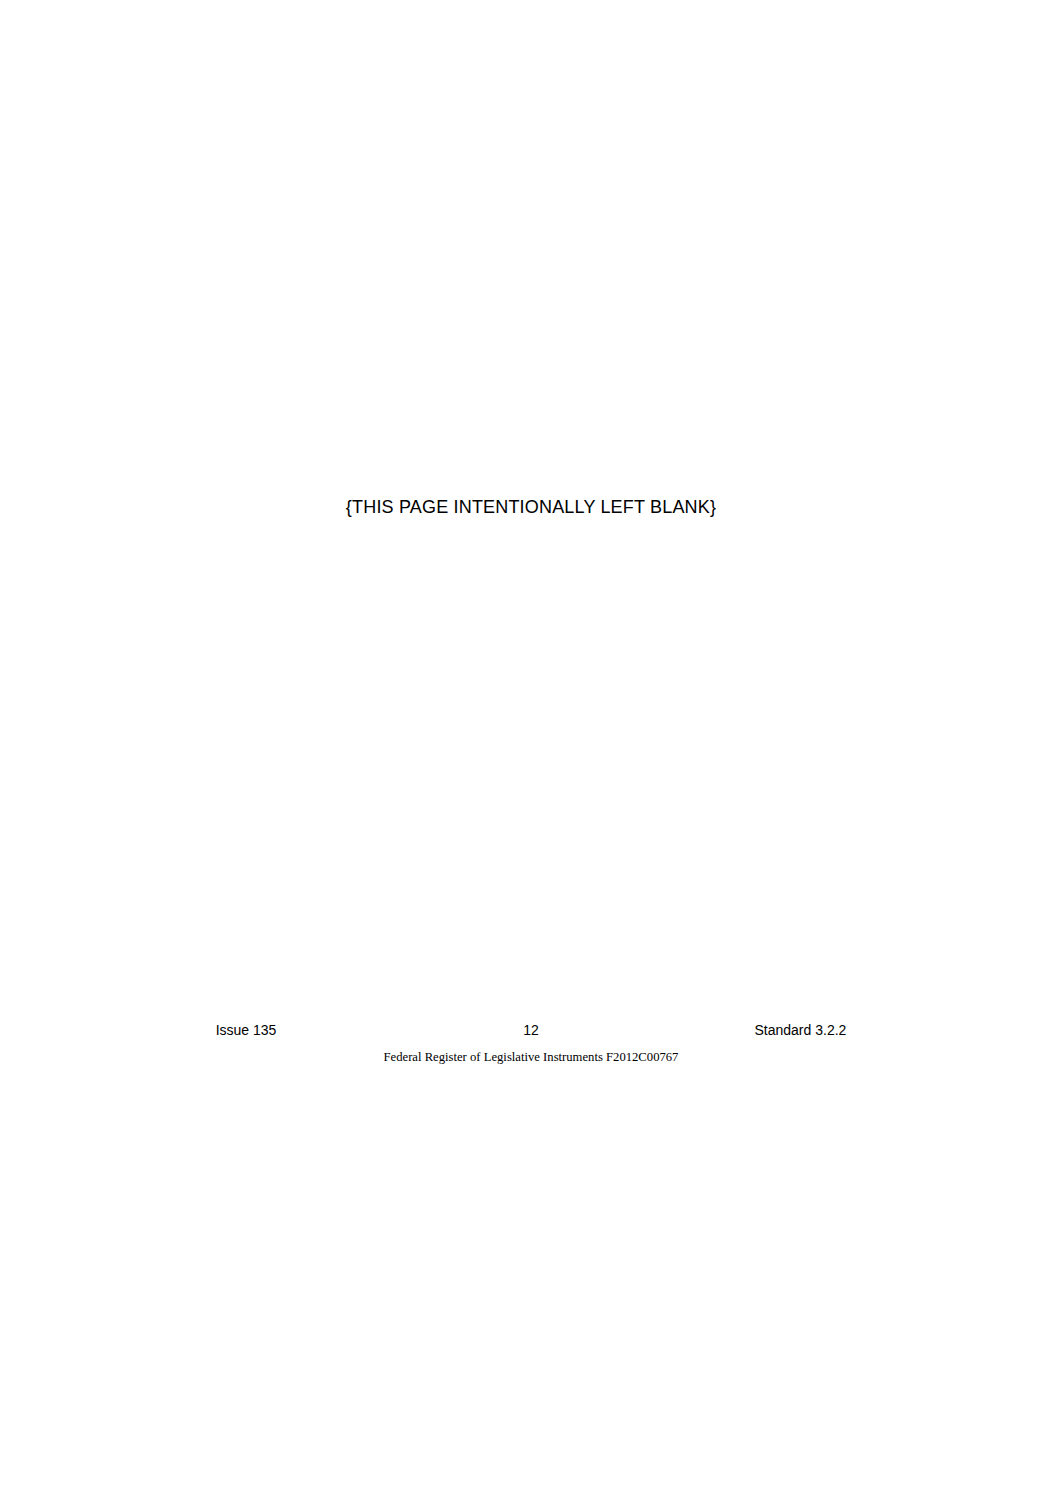{THIS PAGE INTENTIONALLY LEFT BLANK}
Issue 135
12
Standard 3.2.2
Federal Register of Legislative Instruments F2012C00767